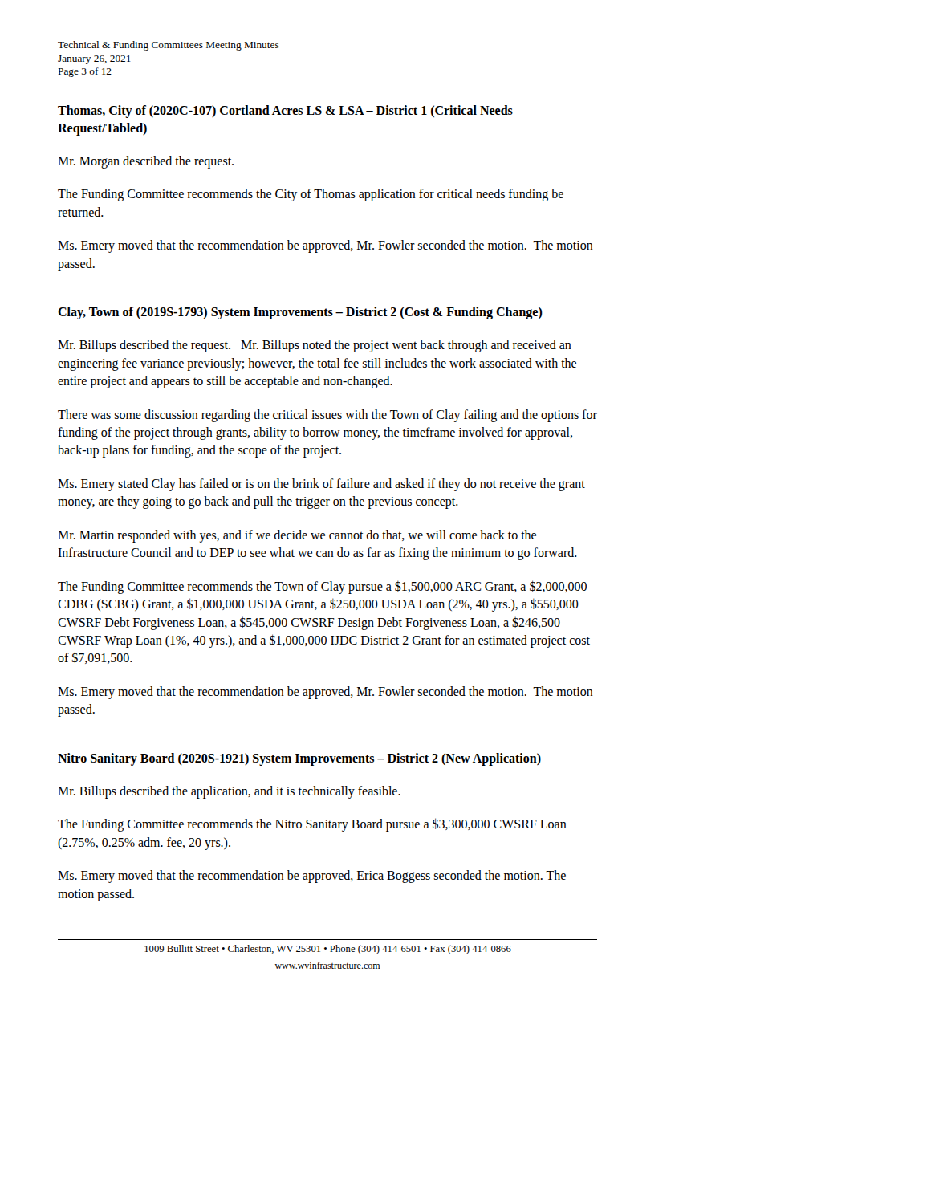Technical & Funding Committees Meeting Minutes
January 26, 2021
Page 3 of 12
Thomas, City of (2020C-107) Cortland Acres LS & LSA – District 1 (Critical Needs Request/Tabled)
Mr. Morgan described the request.
The Funding Committee recommends the City of Thomas application for critical needs funding be returned.
Ms. Emery moved that the recommendation be approved, Mr. Fowler seconded the motion. The motion passed.
Clay, Town of (2019S-1793) System Improvements – District 2 (Cost & Funding Change)
Mr. Billups described the request. Mr. Billups noted the project went back through and received an engineering fee variance previously; however, the total fee still includes the work associated with the entire project and appears to still be acceptable and non-changed.
There was some discussion regarding the critical issues with the Town of Clay failing and the options for funding of the project through grants, ability to borrow money, the timeframe involved for approval, back-up plans for funding, and the scope of the project.
Ms. Emery stated Clay has failed or is on the brink of failure and asked if they do not receive the grant money, are they going to go back and pull the trigger on the previous concept.
Mr. Martin responded with yes, and if we decide we cannot do that, we will come back to the Infrastructure Council and to DEP to see what we can do as far as fixing the minimum to go forward.
The Funding Committee recommends the Town of Clay pursue a $1,500,000 ARC Grant, a $2,000,000 CDBG (SCBG) Grant, a $1,000,000 USDA Grant, a $250,000 USDA Loan (2%, 40 yrs.), a $550,000 CWSRF Debt Forgiveness Loan, a $545,000 CWSRF Design Debt Forgiveness Loan, a $246,500 CWSRF Wrap Loan (1%, 40 yrs.), and a $1,000,000 IJDC District 2 Grant for an estimated project cost of $7,091,500.
Ms. Emery moved that the recommendation be approved, Mr. Fowler seconded the motion. The motion passed.
Nitro Sanitary Board (2020S-1921) System Improvements – District 2 (New Application)
Mr. Billups described the application, and it is technically feasible.
The Funding Committee recommends the Nitro Sanitary Board pursue a $3,300,000 CWSRF Loan (2.75%, 0.25% adm. fee, 20 yrs.).
Ms. Emery moved that the recommendation be approved, Erica Boggess seconded the motion. The motion passed.
1009 Bullitt Street • Charleston, WV 25301 • Phone (304) 414-6501 • Fax (304) 414-0866
www.wvinfrastructure.com